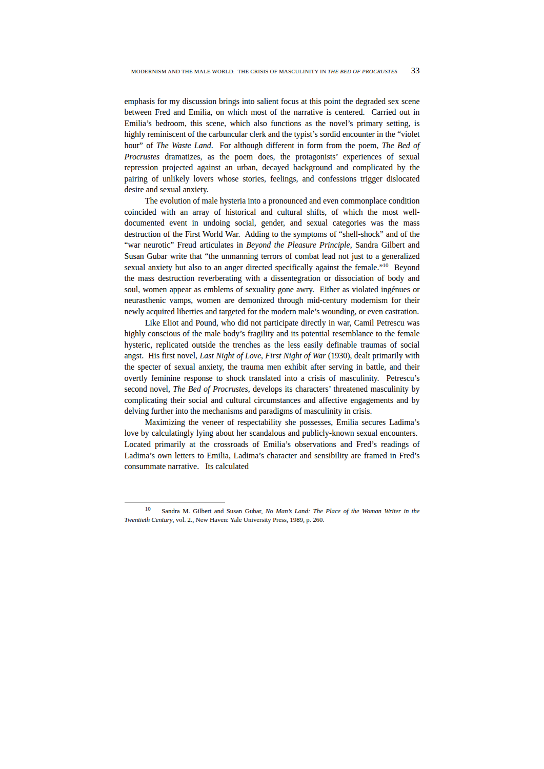Modernism and the Male World: The Crisis of Masculinity in The Bed of Procrustes 33
emphasis for my discussion brings into salient focus at this point the degraded sex scene between Fred and Emilia, on which most of the narrative is centered. Carried out in Emilia’s bedroom, this scene, which also functions as the novel’s primary setting, is highly reminiscent of the carbuncular clerk and the typist’s sordid encounter in the “violet hour” of The Waste Land. For although different in form from the poem, The Bed of Procrustes dramatizes, as the poem does, the protagonists’ experiences of sexual repression projected against an urban, decayed background and complicated by the pairing of unlikely lovers whose stories, feelings, and confessions trigger dislocated desire and sexual anxiety.
The evolution of male hysteria into a pronounced and even commonplace condition coincided with an array of historical and cultural shifts, of which the most well-documented event in undoing social, gender, and sexual categories was the mass destruction of the First World War. Adding to the symptoms of “shell-shock” and of the “war neurotic” Freud articulates in Beyond the Pleasure Principle, Sandra Gilbert and Susan Gubar write that “the unmanning terrors of combat lead not just to a generalized sexual anxiety but also to an anger directed specifically against the female.”10 Beyond the mass destruction reverberating with a dissentegration or dissociation of body and soul, women appear as emblems of sexuality gone awry. Either as violated ingénues or neurasthenic vamps, women are demonized through mid-century modernism for their newly acquired liberties and targeted for the modern male’s wounding, or even castration.
Like Eliot and Pound, who did not participate directly in war, Camil Petrescu was highly conscious of the male body’s fragility and its potential resemblance to the female hysteric, replicated outside the trenches as the less easily definable traumas of social angst. His first novel, Last Night of Love, First Night of War (1930), dealt primarily with the specter of sexual anxiety, the trauma men exhibit after serving in battle, and their overtly feminine response to shock translated into a crisis of masculinity. Petrescu’s second novel, The Bed of Procrustes, develops its characters’ threatened masculinity by complicating their social and cultural circumstances and affective engagements and by delving further into the mechanisms and paradigms of masculinity in crisis.
Maximizing the veneer of respectability she possesses, Emilia secures Ladima’s love by calculatingly lying about her scandalous and publicly-known sexual encounters. Located primarily at the crossroads of Emilia’s observations and Fred’s readings of Ladima’s own letters to Emilia, Ladima’s character and sensibility are framed in Fred’s consummate narrative. Its calculated
10 Sandra M. Gilbert and Susan Gubar, No Man’s Land: The Place of the Woman Writer in the Twentieth Century, vol. 2., New Haven: Yale University Press, 1989, p. 260.